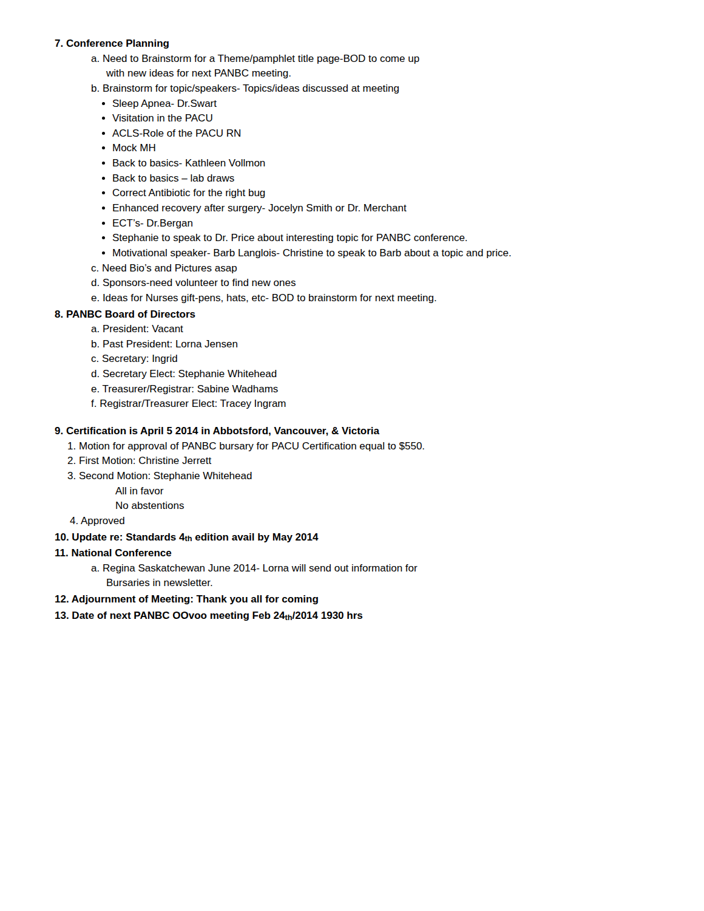7. Conference Planning
a. Need to Brainstorm for a Theme/pamphlet title page-BOD to come up
with new ideas for next PANBC meeting.
b. Brainstorm for topic/speakers- Topics/ideas discussed at meeting
Sleep Apnea- Dr.Swart
Visitation in the PACU
ACLS-Role of the PACU RN
Mock MH
Back to basics- Kathleen Vollmon
Back to basics – lab draws
Correct Antibiotic for the right bug
Enhanced recovery after surgery- Jocelyn Smith or Dr. Merchant
ECT’s- Dr.Bergan
Stephanie to speak to Dr. Price about interesting topic for PANBC conference.
Motivational speaker- Barb Langlois- Christine to speak to Barb about a topic and price.
c. Need Bio’s and Pictures asap
d. Sponsors-need volunteer to find new ones
e. Ideas for Nurses gift-pens, hats, etc- BOD to brainstorm for next meeting.
8. PANBC Board of Directors
a. President: Vacant
b. Past President: Lorna Jensen
c. Secretary: Ingrid
d. Secretary Elect: Stephanie Whitehead
e. Treasurer/Registrar: Sabine Wadhams
f. Registrar/Treasurer Elect: Tracey Ingram
9. Certification is April 5 2014 in Abbotsford, Vancouver, & Victoria
Motion for approval of PANBC bursary for PACU Certification equal to $550.
First Motion: Christine Jerrett
Second Motion: Stephanie Whitehead
All in favor
No abstentions
4. Approved
10. Update re: Standards 4th edition avail by May 2014
11. National Conference
a. Regina Saskatchewan June 2014- Lorna will send out information for
Bursaries in newsletter.
12. Adjournment of Meeting: Thank you all for coming
13. Date of next PANBC OOvoo meeting Feb 24th/2014 1930 hrs